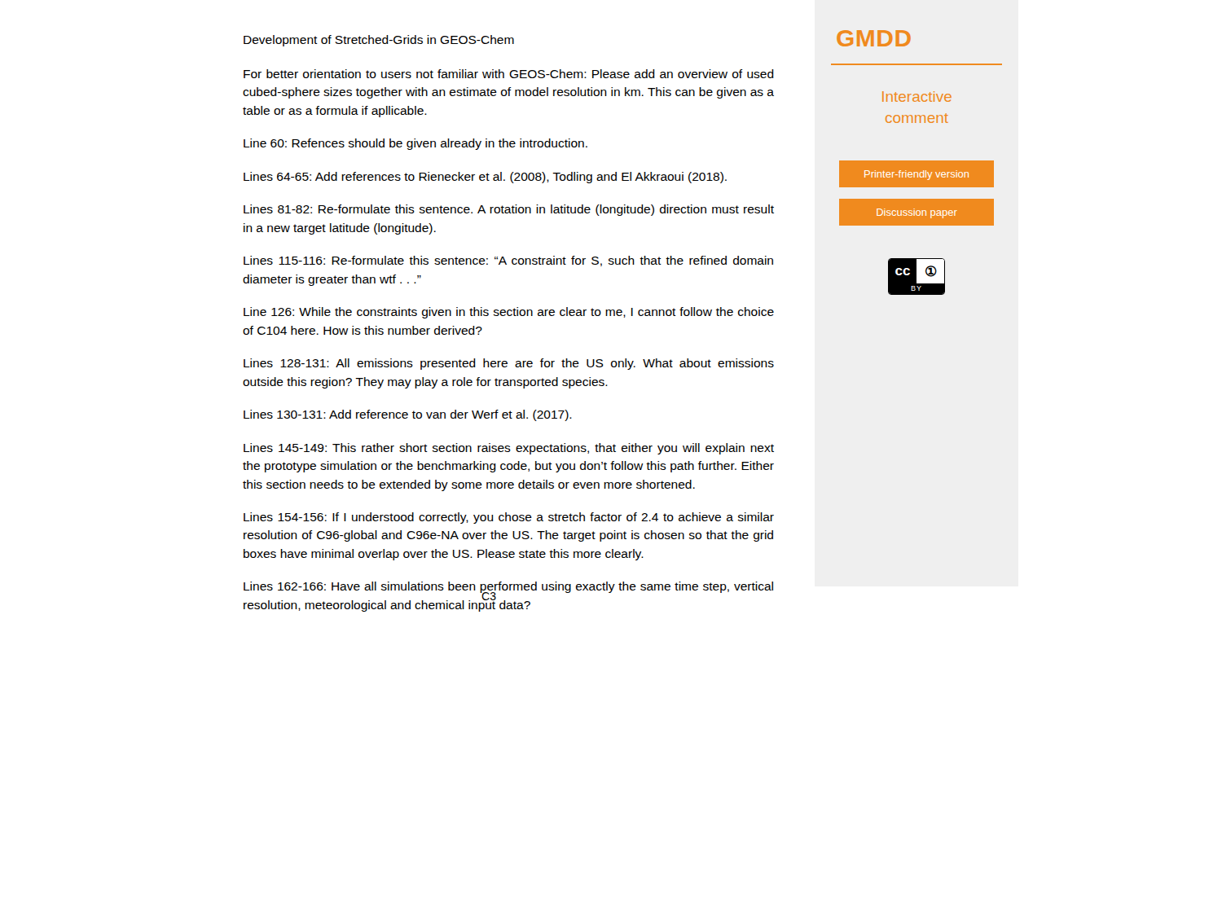GMDD
Interactive
comment
Printer-friendly version Discussion paper
cc
①
BY
Development of Stretched-Grids in GEOS-Chem
For better orientation to users not familiar with GEOS-Chem: Please add an overview of used cubed-sphere sizes together with an estimate of model resolution in km. This can be given as a table or as a formula if apllicable.
Line 60: Refences should be given already in the introduction.
Lines 64-65: Add references to Rienecker et al. (2008), Todling and El Akkraoui (2018).
Lines 81-82: Re-formulate this sentence. A rotation in latitude (longitude) direction must result in a new target latitude (longitude).
Lines 115-116: Re-formulate this sentence: “A constraint for S, such that the refined domain diameter is greater than wtf . . .”
Line 126: While the constraints given in this section are clear to me, I cannot follow the choice of C104 here. How is this number derived?
Lines 128-131: All emissions presented here are for the US only. What about emissions outside this region? They may play a role for transported species.
Lines 130-131: Add reference to van der Werf et al. (2017).
Lines 145-149: This rather short section raises expectations, that either you will explain next the prototype simulation or the benchmarking code, but you don’t follow this path further. Either this section needs to be extended by some more details or even more shortened.
Lines 154-156: If I understood correctly, you chose a stretch factor of 2.4 to achieve a similar resolution of C96-global and C96e-NA over the US. The target point is chosen so that the grid boxes have minimal overlap over the US. Please state this more clearly.
Lines 162-166: Have all simulations been performed using exactly the same time step, vertical resolution, meteorological and chemical input data?
C3